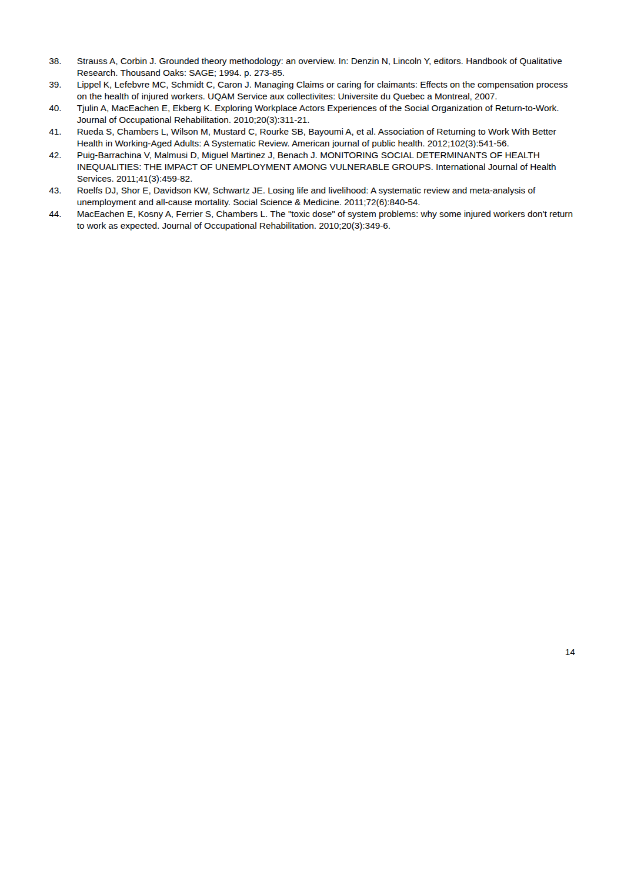38. Strauss A, Corbin J. Grounded theory methodology: an overview. In: Denzin N, Lincoln Y, editors. Handbook of Qualitative Research. Thousand Oaks: SAGE; 1994. p. 273-85.
39. Lippel K, Lefebvre MC, Schmidt C, Caron J. Managing Claims or caring for claimants: Effects on the compensation process on the health of injured workers. UQAM Service aux collectivites: Universite du Quebec a Montreal, 2007.
40. Tjulin A, MacEachen E, Ekberg K. Exploring Workplace Actors Experiences of the Social Organization of Return-to-Work. Journal of Occupational Rehabilitation. 2010;20(3):311-21.
41. Rueda S, Chambers L, Wilson M, Mustard C, Rourke SB, Bayoumi A, et al. Association of Returning to Work With Better Health in Working-Aged Adults: A Systematic Review. American journal of public health. 2012;102(3):541-56.
42. Puig-Barrachina V, Malmusi D, Miguel Martinez J, Benach J. MONITORING SOCIAL DETERMINANTS OF HEALTH INEQUALITIES: THE IMPACT OF UNEMPLOYMENT AMONG VULNERABLE GROUPS. International Journal of Health Services. 2011;41(3):459-82.
43. Roelfs DJ, Shor E, Davidson KW, Schwartz JE. Losing life and livelihood: A systematic review and meta-analysis of unemployment and all-cause mortality. Social Science & Medicine. 2011;72(6):840-54.
44. MacEachen E, Kosny A, Ferrier S, Chambers L. The "toxic dose" of system problems: why some injured workers don't return to work as expected. Journal of Occupational Rehabilitation. 2010;20(3):349-6.
14